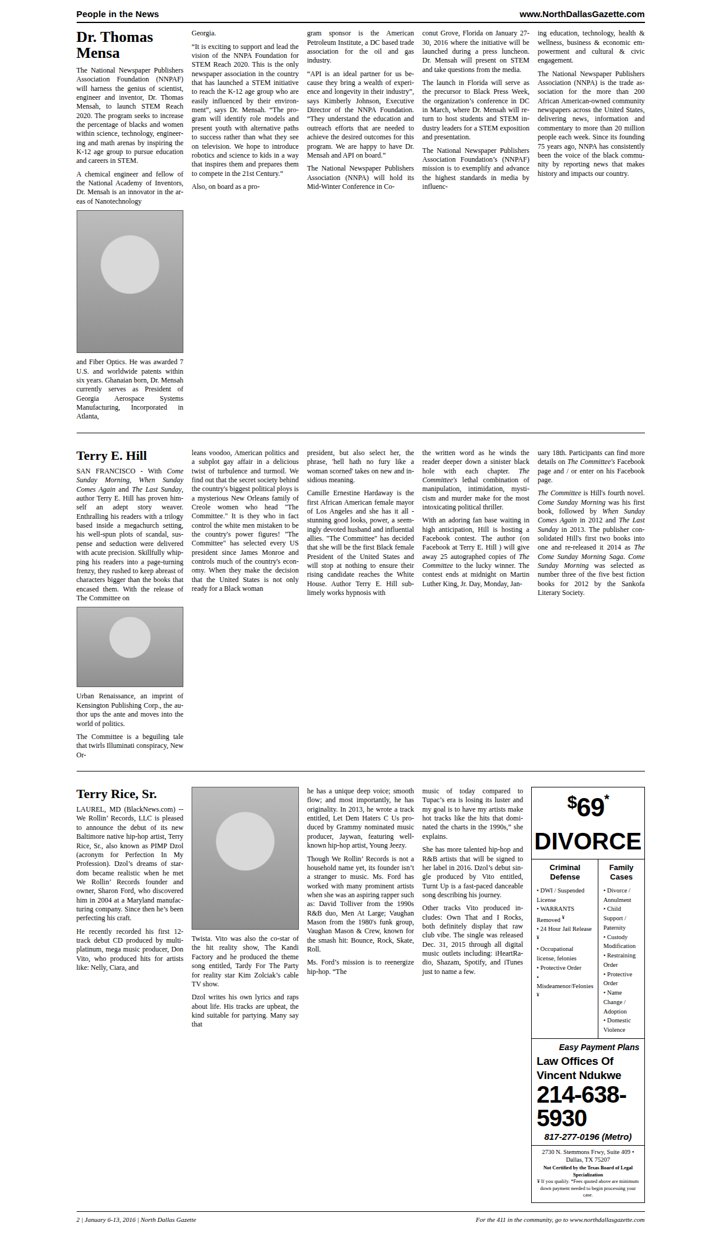People in the News
www.NorthDallasGazette.com
Dr. Thomas Mensa
The National Newspaper Publishers Association Foundation (NNPAF) will harness the genius of scientist, engineer and inventor, Dr. Thomas Mensah, to launch STEM Reach 2020. The program seeks to increase the percentage of blacks and women within science, technology, engineering and math arenas by inspiring the K-12 age group to pursue education and careers in STEM.
A chemical engineer and fellow of the National Academy of Inventors, Dr. Mensah is an innovator in the areas of Nanotechnology
and Fiber Optics. He was awarded 7 U.S. and worldwide patents within six years. Ghanaian born, Dr. Mensah currently serves as President of Georgia Aerospace Systems Manufacturing, Incorporated in Atlanta,
Georgia.
“It is exciting to support and lead the vision of the NNPA Foundation for STEM Reach 2020. This is the only newspaper association in the country that has launched a STEM initiative to reach the K-12 age group who are easily influenced by their environment”, says Dr. Mensah. “The program will identify role models and present youth with alternative paths to success rather than what they see on television. We hope to introduce robotics and science to kids in a way that inspires them and prepares them to compete in the 21st Century.”
Also, on board as a pro-
gram sponsor is the American Petroleum Institute, a DC based trade association for the oil and gas industry.
“API is an ideal partner for us because they bring a wealth of experience and longevity in their industry”, says Kimberly Johnson, Executive Director of the NNPA Foundation. “They understand the education and outreach efforts that are needed to achieve the desired outcomes for this program. We are happy to have Dr. Mensah and API on board.”
The National Newspaper Publishers Association (NNPA) will hold its Mid-Winter Conference in Co-
conut Grove, Florida on January 27-30, 2016 where the initiative will be launched during a press luncheon. Dr. Mensah will present on STEM and take questions from the media.
The launch in Florida will serve as the precursor to Black Press Week, the organization’s conference in DC in March, where Dr. Mensah will return to host students and STEM industry leaders for a STEM exposition and presentation.
The National Newspaper Publishers Association Foundation’s (NNPAF) mission is to exemplify and advance the highest standards in media by influenc-
ing education, technology, health & wellness, business & economic empowerment and cultural & civic engagement.
The National Newspaper Publishers Association (NNPA) is the trade association for the more than 200 African American-owned community newspapers across the United States, delivering news, information and commentary to more than 20 million people each week. Since its founding 75 years ago, NNPA has consistently been the voice of the black community by reporting news that makes history and impacts our country.
Terry E. Hill
SAN FRANCISCO - With Come Sunday Morning, When Sunday Comes Again and The Last Sunday, author Terry E. Hill has proven himself an adept story weaver. Enthralling his readers with a trilogy based inside a megachurch setting, his well-spun plots of scandal, suspense and seduction were delivered with acute precision. Skillfully whipping his readers into a page-turning frenzy, they rushed to keep abreast of characters bigger than the books that encased them. With the release of The Committee on
Urban Renaissance, an imprint of Kensington Publishing Corp., the author ups the ante and moves into the world of politics.
The Committee is a beguiling tale that twirls Illuminati conspiracy, New Or-
leans voodoo, American politics and a subplot gay affair in a delicious twist of turbulence and turmoil. We find out that the secret society behind the country's biggest political ploys is a mysterious New Orleans family of Creole women who head "The Committee." It is they who in fact control the white men mistaken to be the country's power figures! "The Committee" has selected every US president since James Monroe and controls much of the country's economy. When they make the decision that the United States is not only ready for a Black woman
president, but also select her, the phrase, 'hell hath no fury like a woman scorned' takes on new and insidious meaning.
Camille Ernestine Hardaway is the first African American female mayor of Los Angeles and she has it all - stunning good looks, power, a seemingly devoted husband and influential allies. "The Committee" has decided that she will be the first Black female President of the United States and will stop at nothing to ensure their rising candidate reaches the White House. Author Terry E. Hill sublimely works hypnosis with
the written word as he winds the reader deeper down a sinister black hole with each chapter. The Committee's lethal combination of manipulation, intimidation, mysticism and murder make for the most intoxicating political thriller.
With an adoring fan base waiting in high anticipation, Hill is hosting a Facebook contest. The author (on Facebook at Terry E. Hill ) will give away 25 autographed copies of The Committee to the lucky winner. The contest ends at midnight on Martin Luther King, Jr. Day, Monday, Jan-
uary 18th. Participants can find more details on The Committee's Facebook page and / or enter on his Facebook page.
The Committee is Hill's fourth novel. Come Sunday Morning was his first book, followed by When Sunday Comes Again in 2012 and The Last Sunday in 2013. The publisher consolidated Hill's first two books into one and re-released it 2014 as The Come Sunday Morning Saga. Come Sunday Morning was selected as number three of the five best fiction books for 2012 by the Sankofa Literary Society.
Terry Rice, Sr.
LAUREL, MD (BlackNews.com) -- We Rollin’ Records, LLC is pleased to announce the debut of its new Baltimore native hip-hop artist, Terry Rice, Sr., also known as PIMP Dzol (acronym for Perfection In My Profession). Dzol’s dreams of stardom became realistic when he met We Rollin’ Records founder and owner, Sharon Ford, who discovered him in 2004 at a Maryland manufacturing company. Since then he’s been perfecting his craft.
He recently recorded his first 12-track debut CD produced by multi-platinum, mega music producer, Don Vito, who produced hits for artists like: Nelly, Ciara, and
Twista. Vito was also the co-star of the hit reality show, The Kandi Factory and he produced the theme song entitled, Tardy For The Party for reality star Kim Zolciak’s cable TV show.
Dzol writes his own lyrics and raps about life. His tracks are upbeat, the kind suitable for partying. Many say that
he has a unique deep voice; smooth flow; and most importantly, he has originality. In 2013, he wrote a track entitled, Let Dem Haters C Us produced by Grammy nominated music producer, Jaywan, featuring well-known hip-hop artist, Young Jeezy.
Though We Rollin’ Records is not a household name yet, its founder isn’t a stranger to music. Ms. Ford has worked with many prominent artists when she was an aspiring rapper such as: David Tolliver from the 1990s R&B duo, Men At Large; Vaughan Mason from the 1980's funk group, Vaughan Mason & Crew, known for the smash hit: Bounce, Rock, Skate, Roll.
Ms. Ford’s mission is to reenergize hip-hop. “The
music of today compared to Tupac’s era is losing its luster and my goal is to have my artists make hot tracks like the hits that dominated the charts in the 1990s,” she explains.
She has more talented hip-hop and R&B artists that will be signed to her label in 2016. Dzol’s debut single produced by Vito entitled, Turnt Up is a fast-paced danceable song describing his journey.
Other tracks Vito produced includes: Own That and I Rocks, both definitely display that raw club vibe. The single was released Dec. 31, 2015 through all digital music outlets including: iHeartRadio, Shazam, Spotify, and iTunes just to name a few.
$69* DIVORCE
Criminal Defense
DWI / Suspended License
WARRANTS Removed ¥
24 Hour Jail Release ¥
Occupational license, felonies
Protective Order
Misdeamenor/Felonies ¥
Family Cases
Divorce / Annulment
Child Support / Paternity
Custody Modification
Restraining Order
Protective Order
Name Change / Adoption
Domestic Violence
Easy Payment Plans
Law Offices Of Vincent Ndukwe
214-638-5930
817-277-0196 (Metro)
2730 N. Stemmons Frwy, Suite 409 • Dallas, TX 75207
Not Certified by the Texas Board of Legal Specialization
¥ If you qualify. *Fees quoted above are minimum down payment needed to begin processing your case.
2 | January 6-13, 2016 | North Dallas Gazette
For the 411 in the community, go to www.northdallasgazette.com